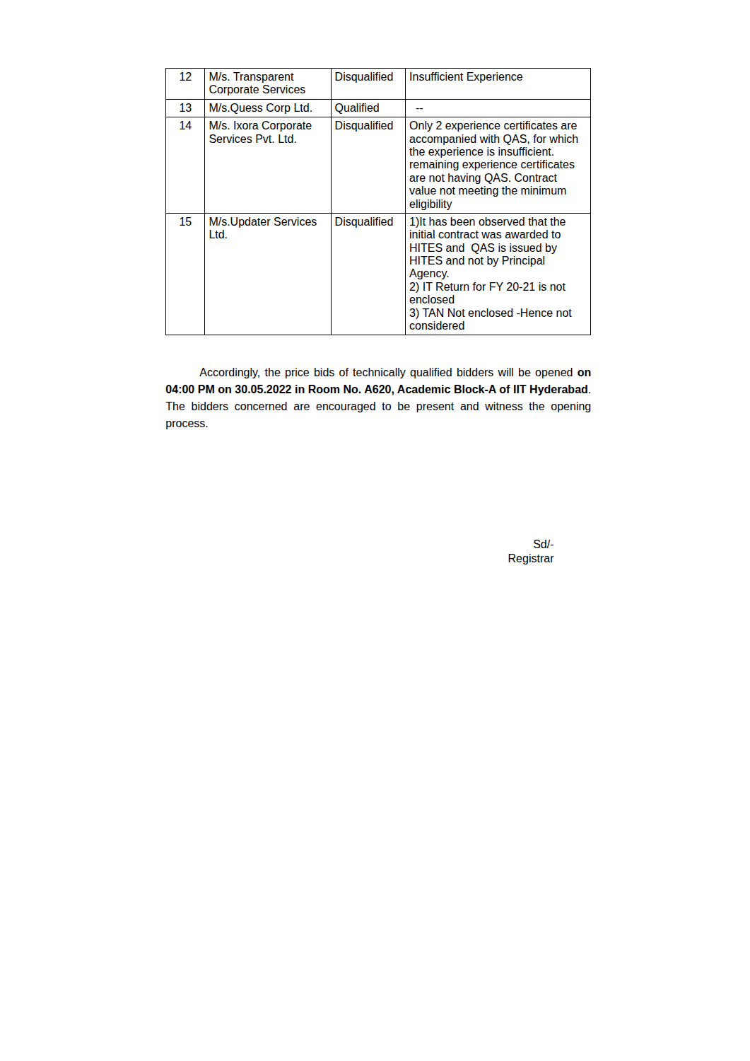| 12 | M/s. Transparent Corporate Services | Disqualified | Insufficient Experience |
| 13 | M/s.Quess Corp Ltd. | Qualified | -- |
| 14 | M/s. Ixora Corporate Services Pvt. Ltd. | Disqualified | Only 2 experience certificates are accompanied with QAS, for which the experience is insufficient. remaining experience certificates are not having QAS. Contract value not meeting the minimum eligibility |
| 15 | M/s.Updater Services Ltd. | Disqualified | 1)It has been observed that the initial contract was awarded to HITES and QAS is issued by HITES and not by Principal Agency. 2) IT Return for FY 20-21 is not enclosed 3) TAN Not enclosed -Hence not considered |
Accordingly, the price bids of technically qualified bidders will be opened on 04:00 PM on 30.05.2022 in Room No. A620, Academic Block-A of IIT Hyderabad. The bidders concerned are encouraged to be present and witness the opening process.
Sd/-
Registrar